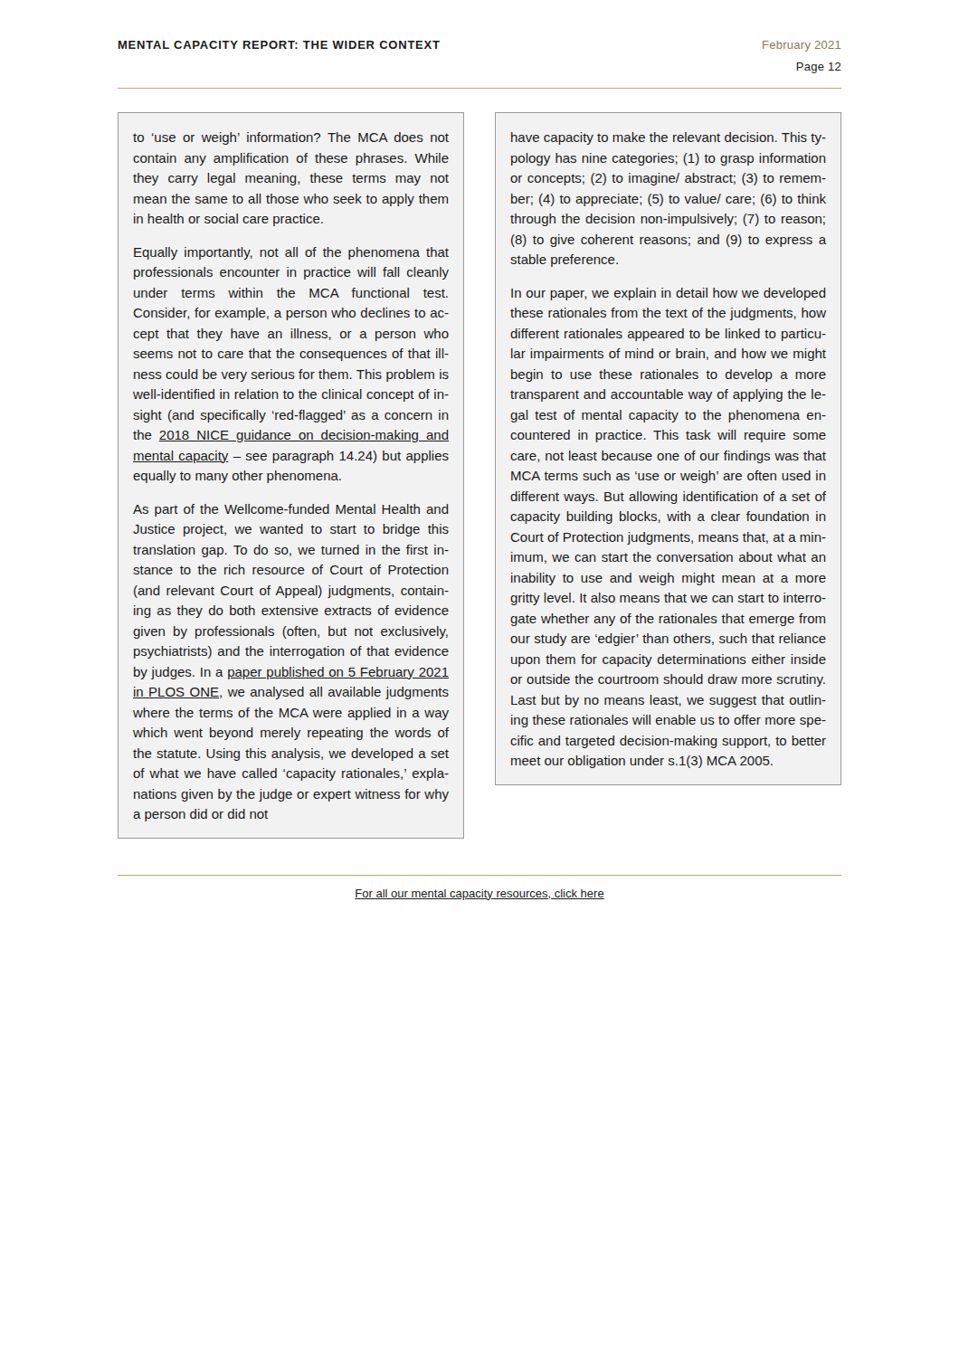Mental Capacity Report: The Wider Context
February 2021 Page 12
to ‘use or weigh’ information? The MCA does not contain any amplification of these phrases. While they carry legal meaning, these terms may not mean the same to all those who seek to apply them in health or social care practice.
Equally importantly, not all of the phenomena that professionals encounter in practice will fall cleanly under terms within the MCA functional test. Consider, for example, a person who declines to accept that they have an illness, or a person who seems not to care that the consequences of that illness could be very serious for them. This problem is well-identified in relation to the clinical concept of insight (and specifically ‘red-flagged’ as a concern in the 2018 NICE guidance on decision-making and mental capacity – see paragraph 14.24) but applies equally to many other phenomena.
As part of the Wellcome-funded Mental Health and Justice project, we wanted to start to bridge this translation gap. To do so, we turned in the first instance to the rich resource of Court of Protection (and relevant Court of Appeal) judgments, containing as they do both extensive extracts of evidence given by professionals (often, but not exclusively, psychiatrists) and the interrogation of that evidence by judges. In a paper published on 5 February 2021 in PLOS ONE, we analysed all available judgments where the terms of the MCA were applied in a way which went beyond merely repeating the words of the statute. Using this analysis, we developed a set of what we have called ‘capacity rationales,’ explanations given by the judge or expert witness for why a person did or did not
have capacity to make the relevant decision. This typology has nine categories; (1) to grasp information or concepts; (2) to imagine/ abstract; (3) to remember; (4) to appreciate; (5) to value/ care; (6) to think through the decision non-impulsively; (7) to reason; (8) to give coherent reasons; and (9) to express a stable preference.
In our paper, we explain in detail how we developed these rationales from the text of the judgments, how different rationales appeared to be linked to particular impairments of mind or brain, and how we might begin to use these rationales to develop a more transparent and accountable way of applying the legal test of mental capacity to the phenomena encountered in practice. This task will require some care, not least because one of our findings was that MCA terms such as ‘use or weigh’ are often used in different ways. But allowing identification of a set of capacity building blocks, with a clear foundation in Court of Protection judgments, means that, at a minimum, we can start the conversation about what an inability to use and weigh might mean at a more gritty level. It also means that we can start to interrogate whether any of the rationales that emerge from our study are ‘edgier’ than others, such that reliance upon them for capacity determinations either inside or outside the courtroom should draw more scrutiny. Last but by no means least, we suggest that outlining these rationales will enable us to offer more specific and targeted decision-making support, to better meet our obligation under s.1(3) MCA 2005.
For all our mental capacity resources, click here